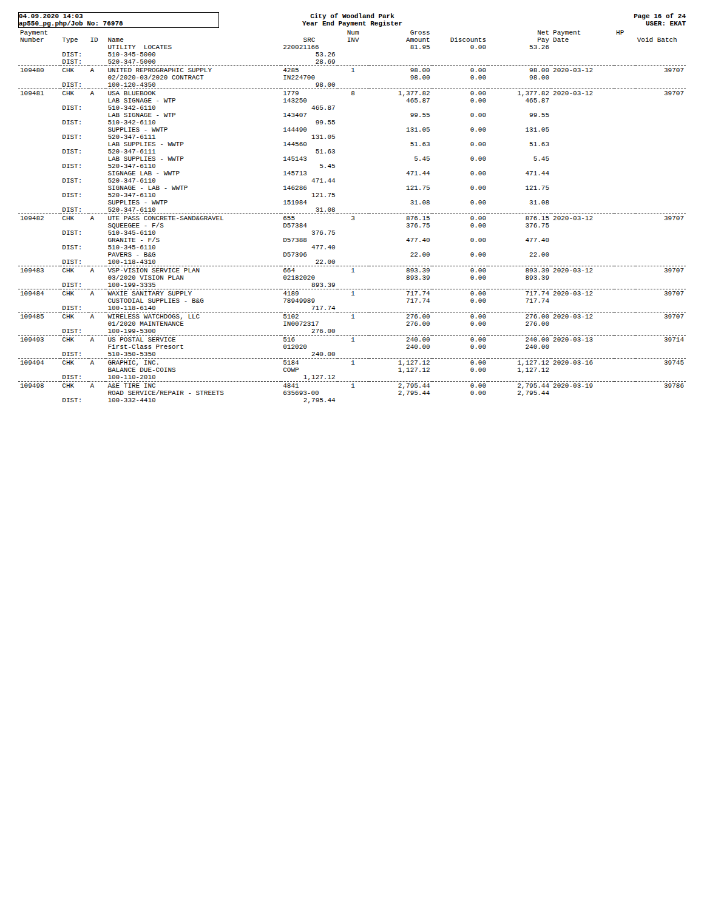| 04.09.2020 14:03 ap550_pg.php/Job No: 76978 | City of Woodland Park Year End Payment Register | Page 16 of 24 USER: EKAT |
| Payment | | | | | Num | Gross | | Net | Payment | HP | |
| Number | Type | ID | Name | SRC | INV | Amount | Discounts | Pay | Date | | Void Batch |
| | | | UTILITY LOCATES | 220021166 | | 81.95 | 0.00 | 53.26 | | | |
| | DIST: | | 510-345-5000 | 53.26 | | | | | | | |
| | DIST: | | 520-347-5000 | 28.69 | | | | | | | |
| 109480 | CHK | A | UNITED REPROGRAPHIC SUPPLY | 4285 | 1 | 98.00 | 0.00 | 98.00 | 2020-03-12 | | 39707 |
| | | | 02/2020-03/2020 CONTRACT | IN224700 | | 98.00 | 0.00 | 98.00 | | | |
| | DIST: | | 100-120-4350 | 98.00 | | | | | | | |
| 109481 | CHK | A | USA BLUEBOOK | 1779 | 8 | 1,377.82 | 0.00 | 1,377.82 | 2020-03-12 | | 39707 |
| | | | LAB SIGNAGE - WTP | 143250 | | 465.87 | 0.00 | 465.87 | | | |
| | DIST: | | 510-342-6110 | 465.87 | | | | | | | |
| | | | LAB SIGNAGE - WTP | 143407 | | 99.55 | 0.00 | 99.55 | | | |
| | DIST: | | 510-342-6110 | 99.55 | | | | | | | |
| | | | SUPPLIES - WWTP | 144490 | | 131.05 | 0.00 | 131.05 | | | |
| | DIST: | | 520-347-6111 | 131.05 | | | | | | | |
| | | | LAB SUPPLIES - WWTP | 144560 | | 51.63 | 0.00 | 51.63 | | | |
| | DIST: | | 520-347-6111 | 51.63 | | | | | | | |
| | | | LAB SUPPLIES - WWTP | 145143 | | 5.45 | 0.00 | 5.45 | | | |
| | DIST: | | 520-347-6110 | 5.45 | | | | | | | |
| | | | SIGNAGE LAB - WWTP | 145713 | | 471.44 | 0.00 | 471.44 | | | |
| | DIST: | | 520-347-6110 | 471.44 | | | | | | | |
| | | | SIGNAGE - LAB - WWTP | 146286 | | 121.75 | 0.00 | 121.75 | | | |
| | DIST: | | 520-347-6110 | 121.75 | | | | | | | |
| | | | SUPPLIES - WWTP | 151984 | | 31.08 | 0.00 | 31.08 | | | |
| | DIST: | | 520-347-6110 | 31.08 | | | | | | | |
| 109482 | CHK | A | UTE PASS CONCRETE-SAND&GRAVEL | 655 | 3 | 876.15 | 0.00 | 876.15 | 2020-03-12 | | 39707 |
| | | | SQUEEGEE - F/S | D57384 | | 376.75 | 0.00 | 376.75 | | | |
| | DIST: | | 510-345-6110 | 376.75 | | | | | | | |
| | | | GRANITE - F/S | D57388 | | 477.40 | 0.00 | 477.40 | | | |
| | DIST: | | 510-345-6110 | 477.40 | | | | | | | |
| | | | PAVERS - B&G | D57396 | | 22.00 | 0.00 | 22.00 | | | |
| | DIST: | | 100-118-4310 | 22.00 | | | | | | | |
| 109483 | CHK | A | VSP-VISION SERVICE PLAN | 664 | 1 | 893.39 | 0.00 | 893.39 | 2020-03-12 | | 39707 |
| | | | 03/2020 VISION PLAN | 02182020 | | 893.39 | 0.00 | 893.39 | | | |
| | DIST: | | 100-199-3335 | 893.39 | | | | | | | |
| 109484 | CHK | A | WAXIE SANITARY SUPPLY | 4189 | 1 | 717.74 | 0.00 | 717.74 | 2020-03-12 | | 39707 |
| | | | CUSTODIAL SUPPLIES - B&G | 78949989 | | 717.74 | 0.00 | 717.74 | | | |
| | DIST: | | 100-118-6140 | 717.74 | | | | | | | |
| 109485 | CHK | A | WIRELESS WATCHDOGS, LLC | 5102 | 1 | 276.00 | 0.00 | 276.00 | 2020-03-12 | | 39707 |
| | | | 01/2020 MAINTENANCE | IN0072317 | | 276.00 | 0.00 | 276.00 | | | |
| | DIST: | | 100-199-5300 | 276.00 | | | | | | | |
| 109493 | CHK | A | US POSTAL SERVICE | 516 | 1 | 240.00 | 0.00 | 240.00 | 2020-03-13 | | 39714 |
| | | | First-Class Presort | 012020 | | 240.00 | 0.00 | 240.00 | | | |
| | DIST: | | 510-350-5350 | 240.00 | | | | | | | |
| 109494 | CHK | A | GRAPHIC, INC. | 5184 | 1 | 1,127.12 | 0.00 | 1,127.12 | 2020-03-16 | | 39745 |
| | | | BALANCE DUE-COINS | COWP | | 1,127.12 | 0.00 | 1,127.12 | | | |
| | DIST: | | 100-110-2010 | 1,127.12 | | | | | | | |
| 109498 | CHK | A | A&E TIRE INC | 4841 | 1 | 2,795.44 | 0.00 | 2,795.44 | 2020-03-19 | | 39786 |
| | | | ROAD SERVICE/REPAIR - STREETS | 635693-00 | | 2,795.44 | 0.00 | 2,795.44 | | | |
| | DIST: | | 100-332-4410 | 2,795.44 | | | | | | | |